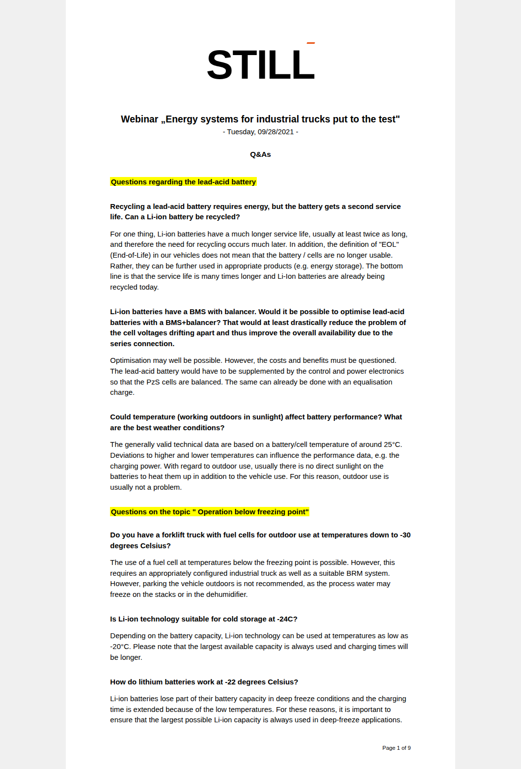STILL
Webinar „Energy systems for industrial trucks put to the test"
- Tuesday, 09/28/2021 -
Q&As
Questions regarding the lead-acid battery
Recycling a lead-acid battery requires energy, but the battery gets a second service life. Can a Li-ion battery be recycled?
For one thing, Li-ion batteries have a much longer service life, usually at least twice as long, and therefore the need for recycling occurs much later. In addition, the definition of "EOL" (End-of-Life) in our vehicles does not mean that the battery / cells are no longer usable. Rather, they can be further used in appropriate products (e.g. energy storage). The bottom line is that the service life is many times longer and Li-Ion batteries are already being recycled today.
Li-ion batteries have a BMS with balancer. Would it be possible to optimise lead-acid batteries with a BMS+balancer? That would at least drastically reduce the problem of the cell voltages drifting apart and thus improve the overall availability due to the series connection.
Optimisation may well be possible. However, the costs and benefits must be questioned. The lead-acid battery would have to be supplemented by the control and power electronics so that the PzS cells are balanced. The same can already be done with an equalisation charge.
Could temperature (working outdoors in sunlight) affect battery performance? What are the best weather conditions?
The generally valid technical data are based on a battery/cell temperature of around 25°C. Deviations to higher and lower temperatures can influence the performance data, e.g. the charging power. With regard to outdoor use, usually there is no direct sunlight on the batteries to heat them up in addition to the vehicle use. For this reason, outdoor use is usually not a problem.
Questions on the topic " Operation below freezing point"
Do you have a forklift truck with fuel cells for outdoor use at temperatures down to -30 degrees Celsius?
The use of a fuel cell at temperatures below the freezing point is possible. However, this requires an appropriately configured industrial truck as well as a suitable BRM system. However, parking the vehicle outdoors is not recommended, as the process water may freeze on the stacks or in the dehumidifier.
Is Li-ion technology suitable for cold storage at -24C?
Depending on the battery capacity, Li-ion technology can be used at temperatures as low as -20°C. Please note that the largest available capacity is always used and charging times will be longer.
How do lithium batteries work at -22 degrees Celsius?
Li-ion batteries lose part of their battery capacity in deep freeze conditions and the charging time is extended because of the low temperatures. For these reasons, it is important to ensure that the largest possible Li-ion capacity is always used in deep-freeze applications.
Page 1 of 9